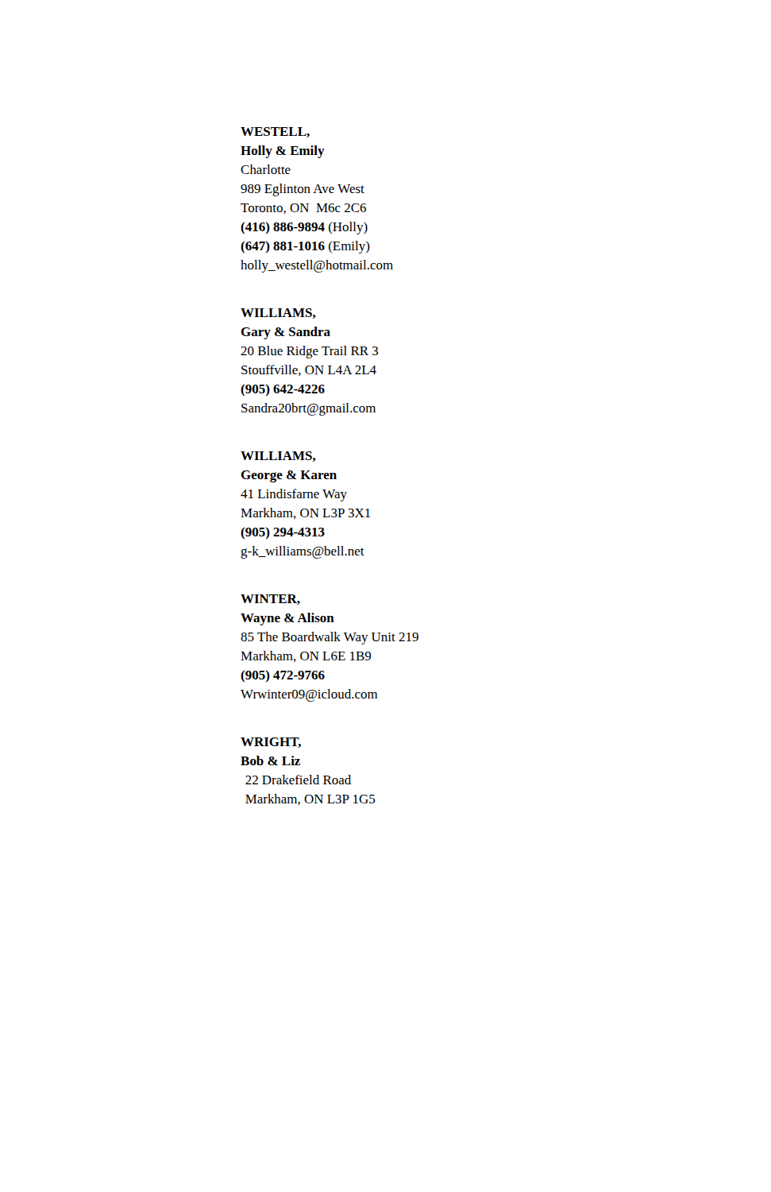WESTELL,
Holly & Emily
Charlotte
989 Eglinton Ave West
Toronto, ON M6c 2C6
(416) 886-9894 (Holly)
(647) 881-1016 (Emily)
holly_westell@hotmail.com
WILLIAMS,
Gary & Sandra
20 Blue Ridge Trail RR 3
Stouffville, ON L4A 2L4
(905) 642-4226
Sandra20brt@gmail.com
WILLIAMS,
George & Karen
41 Lindisfarne Way
Markham, ON L3P 3X1
(905) 294-4313
g-k_williams@bell.net
WINTER,
Wayne & Alison
85 The Boardwalk Way Unit 219
Markham, ON L6E 1B9
(905) 472-9766
Wrwinter09@icloud.com
WRIGHT,
Bob & Liz
22 Drakefield Road
Markham, ON L3P 1G5